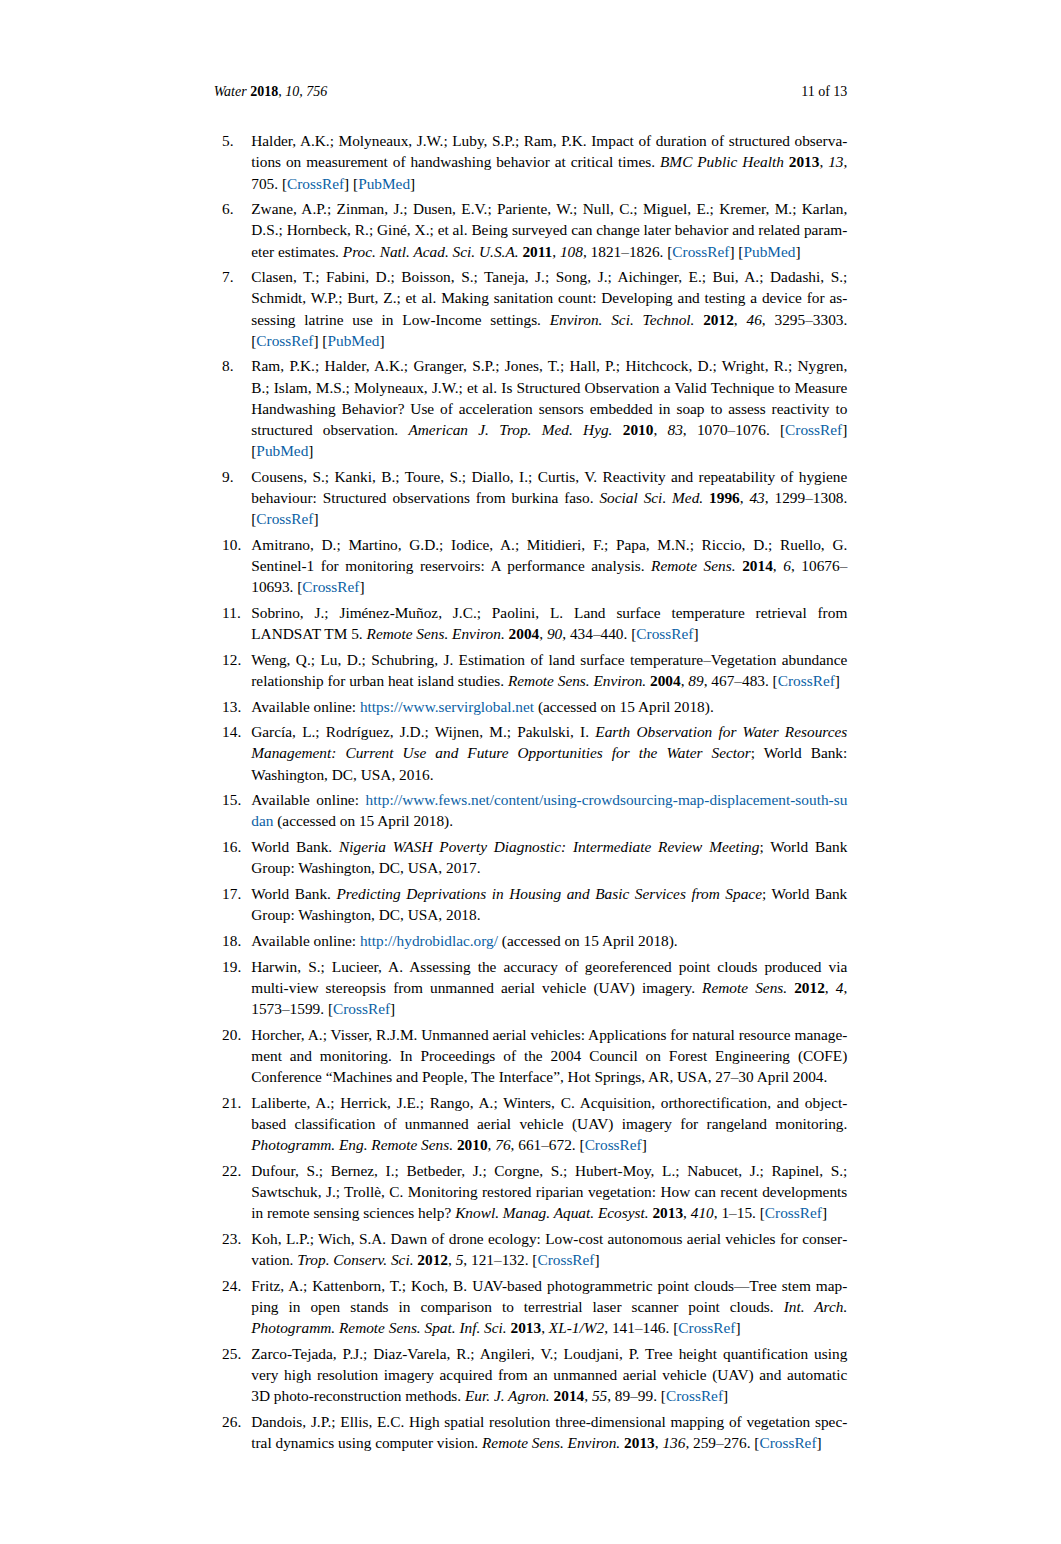Water 2018, 10, 756
11 of 13
Halder, A.K.; Molyneaux, J.W.; Luby, S.P.; Ram, P.K. Impact of duration of structured observations on measurement of handwashing behavior at critical times. BMC Public Health 2013, 13, 705. [CrossRef] [PubMed]
Zwane, A.P.; Zinman, J.; Dusen, E.V.; Pariente, W.; Null, C.; Miguel, E.; Kremer, M.; Karlan, D.S.; Hornbeck, R.; Giné, X.; et al. Being surveyed can change later behavior and related parameter estimates. Proc. Natl. Acad. Sci. U.S.A. 2011, 108, 1821–1826. [CrossRef] [PubMed]
Clasen, T.; Fabini, D.; Boisson, S.; Taneja, J.; Song, J.; Aichinger, E.; Bui, A.; Dadashi, S.; Schmidt, W.P.; Burt, Z.; et al. Making sanitation count: Developing and testing a device for assessing latrine use in Low-Income settings. Environ. Sci. Technol. 2012, 46, 3295–3303. [CrossRef] [PubMed]
Ram, P.K.; Halder, A.K.; Granger, S.P.; Jones, T.; Hall, P.; Hitchcock, D.; Wright, R.; Nygren, B.; Islam, M.S.; Molyneaux, J.W.; et al. Is Structured Observation a Valid Technique to Measure Handwashing Behavior? Use of acceleration sensors embedded in soap to assess reactivity to structured observation. American J. Trop. Med. Hyg. 2010, 83, 1070–1076. [CrossRef] [PubMed]
Cousens, S.; Kanki, B.; Toure, S.; Diallo, I.; Curtis, V. Reactivity and repeatability of hygiene behaviour: Structured observations from burkina faso. Social Sci. Med. 1996, 43, 1299–1308. [CrossRef]
Amitrano, D.; Martino, G.D.; Iodice, A.; Mitidieri, F.; Papa, M.N.; Riccio, D.; Ruello, G. Sentinel-1 for monitoring reservoirs: A performance analysis. Remote Sens. 2014, 6, 10676–10693. [CrossRef]
Sobrino, J.; Jiménez-Muñoz, J.C.; Paolini, L. Land surface temperature retrieval from LANDSAT TM 5. Remote Sens. Environ. 2004, 90, 434–440. [CrossRef]
Weng, Q.; Lu, D.; Schubring, J. Estimation of land surface temperature–Vegetation abundance relationship for urban heat island studies. Remote Sens. Environ. 2004, 89, 467–483. [CrossRef]
Available online: https://www.servirglobal.net (accessed on 15 April 2018).
García, L.; Rodríguez, J.D.; Wijnen, M.; Pakulski, I. Earth Observation for Water Resources Management: Current Use and Future Opportunities for the Water Sector; World Bank: Washington, DC, USA, 2016.
Available online: http://www.fews.net/content/using-crowdsourcing-map-displacement-south-sudan (accessed on 15 April 2018).
World Bank. Nigeria WASH Poverty Diagnostic: Intermediate Review Meeting; World Bank Group: Washington, DC, USA, 2017.
World Bank. Predicting Deprivations in Housing and Basic Services from Space; World Bank Group: Washington, DC, USA, 2018.
Available online: http://hydrobidlac.org/ (accessed on 15 April 2018).
Harwin, S.; Lucieer, A. Assessing the accuracy of georeferenced point clouds produced via multi-view stereopsis from unmanned aerial vehicle (UAV) imagery. Remote Sens. 2012, 4, 1573–1599. [CrossRef]
Horcher, A.; Visser, R.J.M. Unmanned aerial vehicles: Applications for natural resource management and monitoring. In Proceedings of the 2004 Council on Forest Engineering (COFE) Conference “Machines and People, The Interface”, Hot Springs, AR, USA, 27–30 April 2004.
Laliberte, A.; Herrick, J.E.; Rango, A.; Winters, C. Acquisition, orthorectification, and object-based classification of unmanned aerial vehicle (UAV) imagery for rangeland monitoring. Photogramm. Eng. Remote Sens. 2010, 76, 661–672. [CrossRef]
Dufour, S.; Bernez, I.; Betbeder, J.; Corgne, S.; Hubert-Moy, L.; Nabucet, J.; Rapinel, S.; Sawtschuk, J.; Trollè, C. Monitoring restored riparian vegetation: How can recent developments in remote sensing sciences help? Knowl. Manag. Aquat. Ecosyst. 2013, 410, 1–15. [CrossRef]
Koh, L.P.; Wich, S.A. Dawn of drone ecology: Low-cost autonomous aerial vehicles for conservation. Trop. Conserv. Sci. 2012, 5, 121–132. [CrossRef]
Fritz, A.; Kattenborn, T.; Koch, B. UAV-based photogrammetric point clouds—Tree stem mapping in open stands in comparison to terrestrial laser scanner point clouds. Int. Arch. Photogramm. Remote Sens. Spat. Inf. Sci. 2013, XL-1/W2, 141–146. [CrossRef]
Zarco-Tejada, P.J.; Diaz-Varela, R.; Angileri, V.; Loudjani, P. Tree height quantification using very high resolution imagery acquired from an unmanned aerial vehicle (UAV) and automatic 3D photo-reconstruction methods. Eur. J. Agron. 2014, 55, 89–99. [CrossRef]
Dandois, J.P.; Ellis, E.C. High spatial resolution three-dimensional mapping of vegetation spectral dynamics using computer vision. Remote Sens. Environ. 2013, 136, 259–276. [CrossRef]